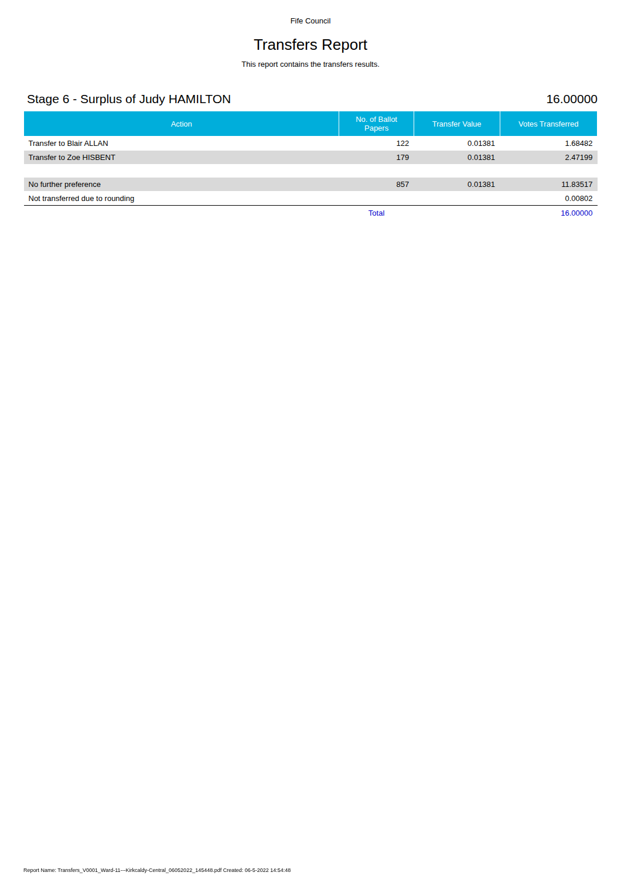Fife Council
Transfers Report
This report contains the transfers results.
Stage 6 - Surplus of Judy HAMILTON 16.00000
| Action | No. of Ballot Papers | Transfer Value | Votes Transferred |
| --- | --- | --- | --- |
| Transfer to Blair ALLAN | 122 | 0.01381 | 1.68482 |
| Transfer to Zoe HISBENT | 179 | 0.01381 | 2.47199 |
| No further preference | 857 | 0.01381 | 11.83517 |
| Not transferred due to rounding | | | 0.00802 |
| | Total | | 16.00000 |
Report Name: Transfers_V0001_Ward-11---Kirkcaldy-Central_06052022_145448.pdf Created: 06-5-2022 14:54:48